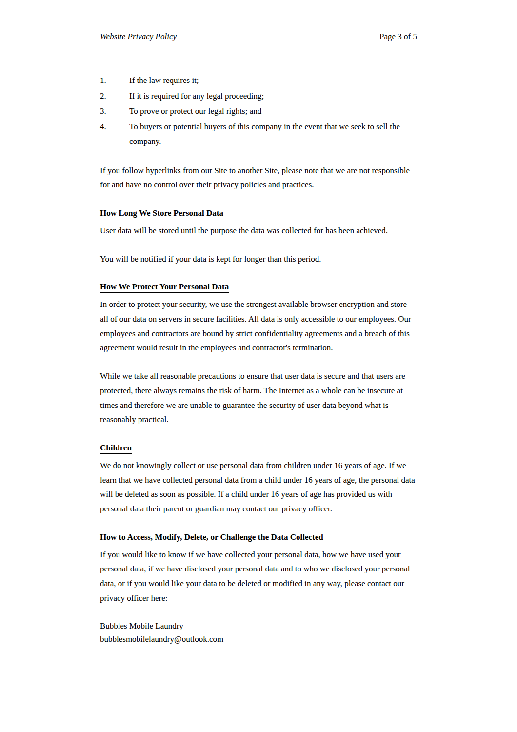Website Privacy Policy Page 3 of 5
If the law requires it;
If it is required for any legal proceeding;
To prove or protect our legal rights; and
To buyers or potential buyers of this company in the event that we seek to sell the company.
If you follow hyperlinks from our Site to another Site, please note that we are not responsible for and have no control over their privacy policies and practices.
How Long We Store Personal Data
User data will be stored until the purpose the data was collected for has been achieved.
You will be notified if your data is kept for longer than this period.
How We Protect Your Personal Data
In order to protect your security, we use the strongest available browser encryption and store all of our data on servers in secure facilities. All data is only accessible to our employees. Our employees and contractors are bound by strict confidentiality agreements and a breach of this agreement would result in the employees and contractor's termination.
While we take all reasonable precautions to ensure that user data is secure and that users are protected, there always remains the risk of harm. The Internet as a whole can be insecure at times and therefore we are unable to guarantee the security of user data beyond what is reasonably practical.
Children
We do not knowingly collect or use personal data from children under 16 years of age. If we learn that we have collected personal data from a child under 16 years of age, the personal data will be deleted as soon as possible. If a child under 16 years of age has provided us with personal data their parent or guardian may contact our privacy officer.
How to Access, Modify, Delete, or Challenge the Data Collected
If you would like to know if we have collected your personal data, how we have used your personal data, if we have disclosed your personal data and to who we disclosed your personal data, or if you would like your data to be deleted or modified in any way, please contact our privacy officer here:
Bubbles Mobile Laundry
bubblesmobilelaundry@outlook.com